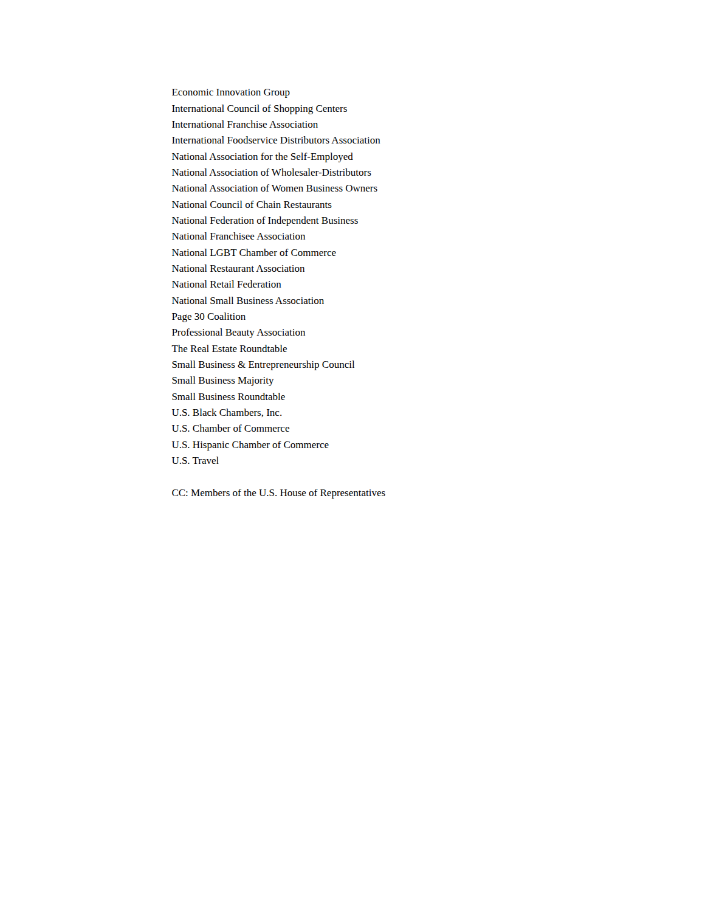Economic Innovation Group
International Council of Shopping Centers
International Franchise Association
International Foodservice Distributors Association
National Association for the Self-Employed
National Association of Wholesaler-Distributors
National Association of Women Business Owners
National Council of Chain Restaurants
National Federation of Independent Business
National Franchisee Association
National LGBT Chamber of Commerce
National Restaurant Association
National Retail Federation
National Small Business Association
Page 30 Coalition
Professional Beauty Association
The Real Estate Roundtable
Small Business & Entrepreneurship Council
Small Business Majority
Small Business Roundtable
U.S. Black Chambers, Inc.
U.S. Chamber of Commerce
U.S. Hispanic Chamber of Commerce
U.S. Travel
CC: Members of the U.S. House of Representatives